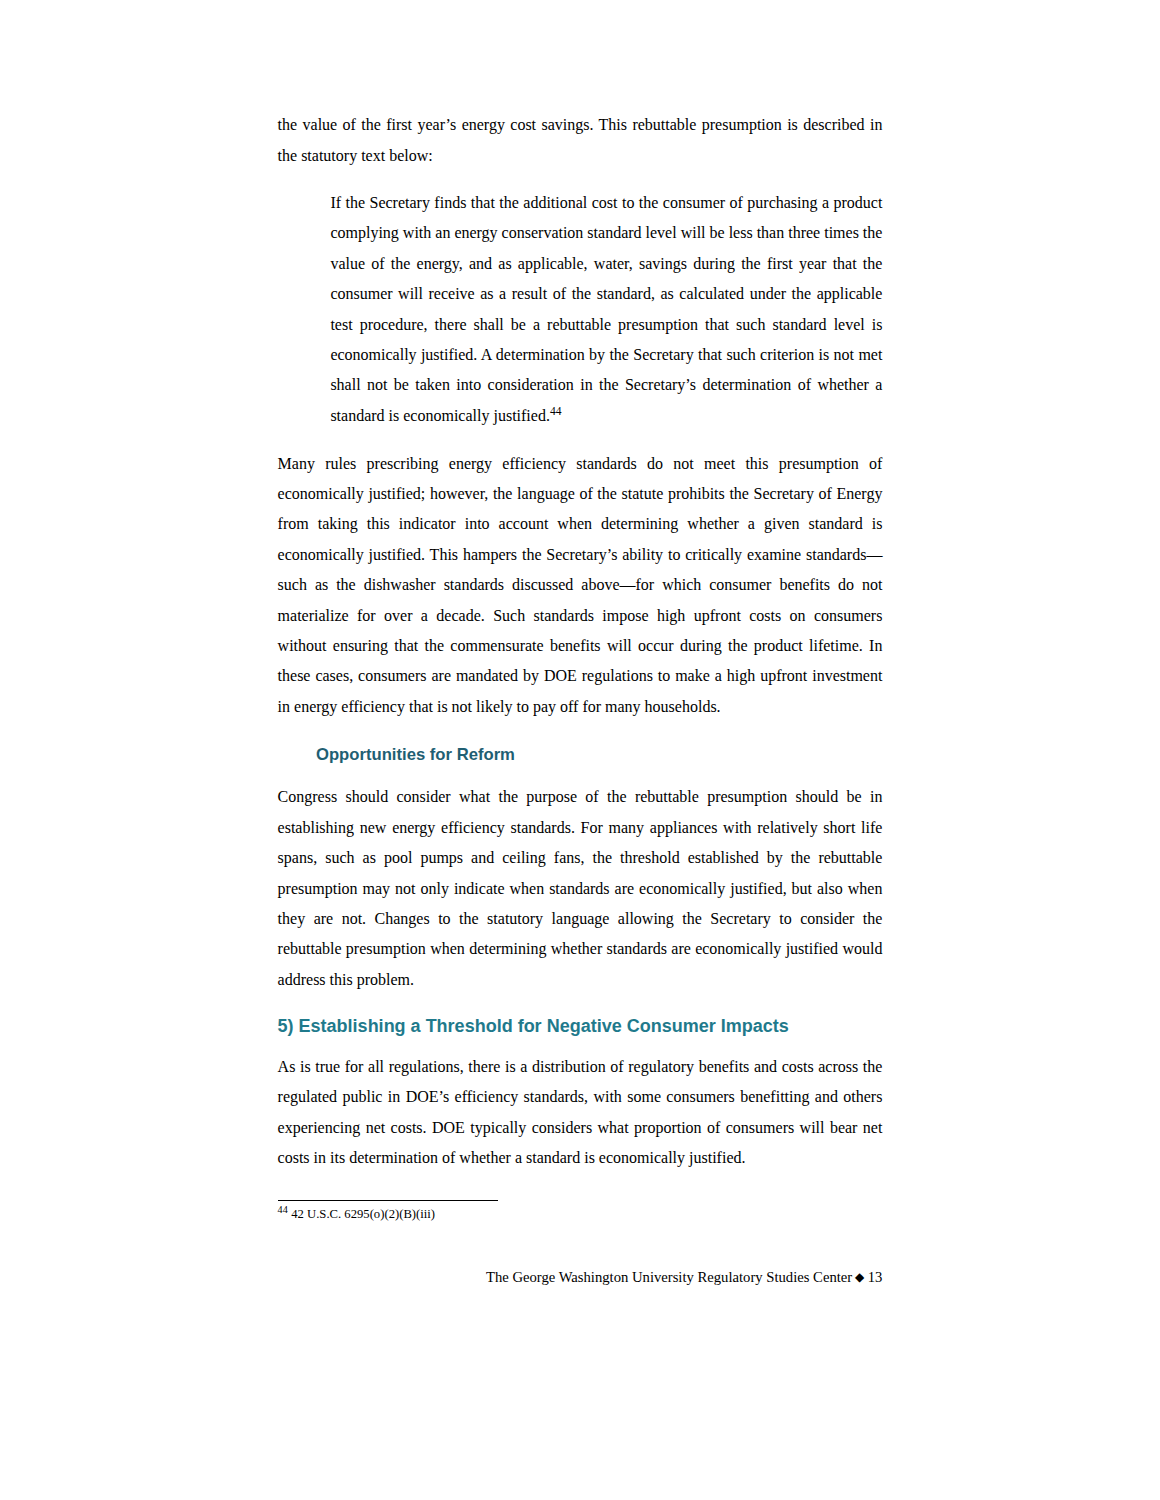the value of the first year’s energy cost savings. This rebuttable presumption is described in the statutory text below:
If the Secretary finds that the additional cost to the consumer of purchasing a product complying with an energy conservation standard level will be less than three times the value of the energy, and as applicable, water, savings during the first year that the consumer will receive as a result of the standard, as calculated under the applicable test procedure, there shall be a rebuttable presumption that such standard level is economically justified. A determination by the Secretary that such criterion is not met shall not be taken into consideration in the Secretary’s determination of whether a standard is economically justified.44
Many rules prescribing energy efficiency standards do not meet this presumption of economically justified; however, the language of the statute prohibits the Secretary of Energy from taking this indicator into account when determining whether a given standard is economically justified. This hampers the Secretary’s ability to critically examine standards—such as the dishwasher standards discussed above—for which consumer benefits do not materialize for over a decade. Such standards impose high upfront costs on consumers without ensuring that the commensurate benefits will occur during the product lifetime. In these cases, consumers are mandated by DOE regulations to make a high upfront investment in energy efficiency that is not likely to pay off for many households.
Opportunities for Reform
Congress should consider what the purpose of the rebuttable presumption should be in establishing new energy efficiency standards. For many appliances with relatively short life spans, such as pool pumps and ceiling fans, the threshold established by the rebuttable presumption may not only indicate when standards are economically justified, but also when they are not. Changes to the statutory language allowing the Secretary to consider the rebuttable presumption when determining whether standards are economically justified would address this problem.
5) Establishing a Threshold for Negative Consumer Impacts
As is true for all regulations, there is a distribution of regulatory benefits and costs across the regulated public in DOE’s efficiency standards, with some consumers benefitting and others experiencing net costs. DOE typically considers what proportion of consumers will bear net costs in its determination of whether a standard is economically justified.
4442 U.S.C. 6295(o)(2)(B)(iii)
The George Washington University Regulatory Studies Center◆13